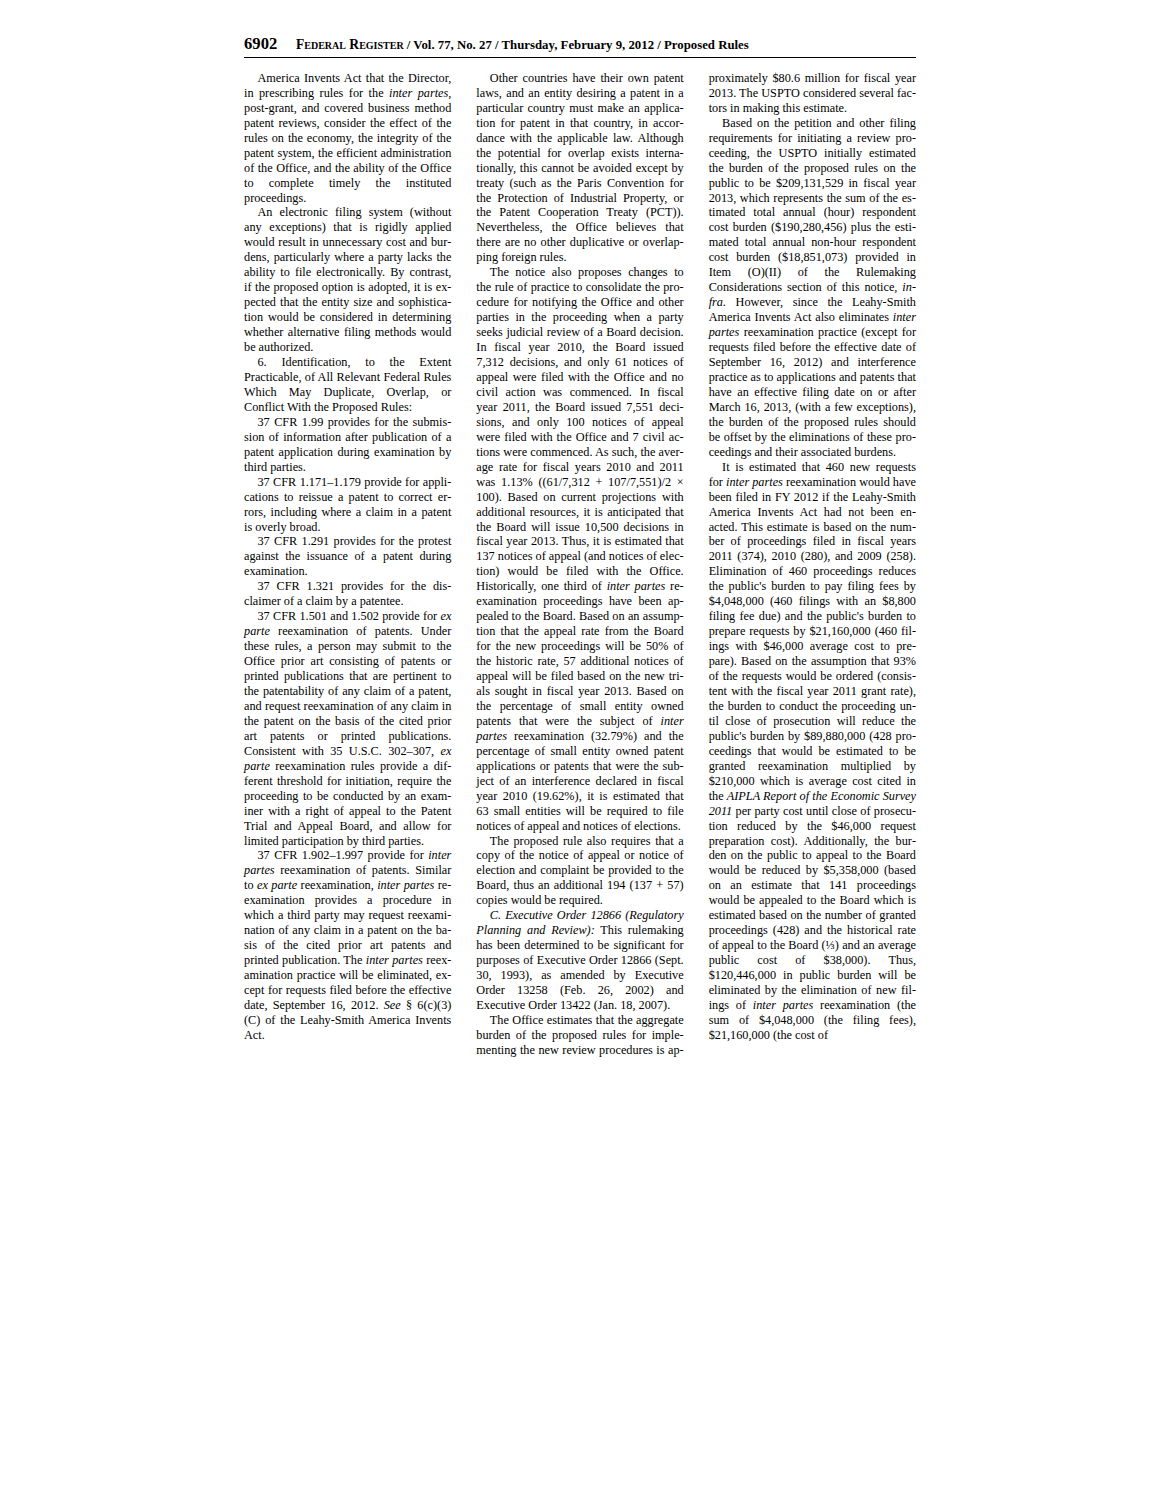6902
Federal Register / Vol. 77, No. 27 / Thursday, February 9, 2012 / Proposed Rules
America Invents Act that the Director, in prescribing rules for the inter partes, post-grant, and covered business method patent reviews, consider the effect of the rules on the economy, the integrity of the patent system, the efficient administration of the Office, and the ability of the Office to complete timely the instituted proceedings.
An electronic filing system (without any exceptions) that is rigidly applied would result in unnecessary cost and burdens, particularly where a party lacks the ability to file electronically. By contrast, if the proposed option is adopted, it is expected that the entity size and sophistication would be considered in determining whether alternative filing methods would be authorized.
6. Identification, to the Extent Practicable, of All Relevant Federal Rules Which May Duplicate, Overlap, or Conflict With the Proposed Rules:
37 CFR 1.99 provides for the submission of information after publication of a patent application during examination by third parties.
37 CFR 1.171–1.179 provide for applications to reissue a patent to correct errors, including where a claim in a patent is overly broad.
37 CFR 1.291 provides for the protest against the issuance of a patent during examination.
37 CFR 1.321 provides for the disclaimer of a claim by a patentee.
37 CFR 1.501 and 1.502 provide for ex parte reexamination of patents. Under these rules, a person may submit to the Office prior art consisting of patents or printed publications that are pertinent to the patentability of any claim of a patent, and request reexamination of any claim in the patent on the basis of the cited prior art patents or printed publications. Consistent with 35 U.S.C. 302–307, ex parte reexamination rules provide a different threshold for initiation, require the proceeding to be conducted by an examiner with a right of appeal to the Patent Trial and Appeal Board, and allow for limited participation by third parties.
37 CFR 1.902–1.997 provide for inter partes reexamination of patents. Similar to ex parte reexamination, inter partes reexamination provides a procedure in which a third party may request reexamination of any claim in a patent on the basis of the cited prior art patents and printed publication. The inter partes reexamination practice will be eliminated, except for requests filed before the effective date, September 16, 2012. See § 6(c)(3)(C) of the Leahy-Smith America Invents Act.
Other countries have their own patent laws, and an entity desiring a patent in a particular country must make an application for patent in that country, in accordance with the applicable law. Although the potential for overlap exists internationally, this cannot be avoided except by treaty (such as the Paris Convention for the Protection of Industrial Property, or the Patent Cooperation Treaty (PCT)). Nevertheless, the Office believes that there are no other duplicative or overlapping foreign rules.
The notice also proposes changes to the rule of practice to consolidate the procedure for notifying the Office and other parties in the proceeding when a party seeks judicial review of a Board decision. In fiscal year 2010, the Board issued 7,312 decisions, and only 61 notices of appeal were filed with the Office and no civil action was commenced. In fiscal year 2011, the Board issued 7,551 decisions, and only 100 notices of appeal were filed with the Office and 7 civil actions were commenced. As such, the average rate for fiscal years 2010 and 2011 was 1.13% ((61/7,312 + 107/7,551)/2 × 100). Based on current projections with additional resources, it is anticipated that the Board will issue 10,500 decisions in fiscal year 2013. Thus, it is estimated that 137 notices of appeal (and notices of election) would be filed with the Office. Historically, one third of inter partes reexamination proceedings have been appealed to the Board. Based on an assumption that the appeal rate from the Board for the new proceedings will be 50% of the historic rate, 57 additional notices of appeal will be filed based on the new trials sought in fiscal year 2013. Based on the percentage of small entity owned patents that were the subject of inter partes reexamination (32.79%) and the percentage of small entity owned patent applications or patents that were the subject of an interference declared in fiscal year 2010 (19.62%), it is estimated that 63 small entities will be required to file notices of appeal and notices of elections.
The proposed rule also requires that a copy of the notice of appeal or notice of election and complaint be provided to the Board, thus an additional 194 (137 + 57) copies would be required.
C. Executive Order 12866 (Regulatory Planning and Review): This rulemaking has been determined to be significant for purposes of Executive Order 12866 (Sept. 30, 1993), as amended by Executive Order 13258 (Feb. 26, 2002) and Executive Order 13422 (Jan. 18, 2007).
The Office estimates that the aggregate burden of the proposed rules for implementing the new review procedures is approximately $80.6 million for fiscal year 2013. The USPTO considered several factors in making this estimate.
Based on the petition and other filing requirements for initiating a review proceeding, the USPTO initially estimated the burden of the proposed rules on the public to be $209,131,529 in fiscal year 2013, which represents the sum of the estimated total annual (hour) respondent cost burden ($190,280,456) plus the estimated total annual non-hour respondent cost burden ($18,851,073) provided in Item (O)(II) of the Rulemaking Considerations section of this notice, infra. However, since the Leahy-Smith America Invents Act also eliminates inter partes reexamination practice (except for requests filed before the effective date of September 16, 2012) and interference practice as to applications and patents that have an effective filing date on or after March 16, 2013, (with a few exceptions), the burden of the proposed rules should be offset by the eliminations of these proceedings and their associated burdens.
It is estimated that 460 new requests for inter partes reexamination would have been filed in FY 2012 if the Leahy-Smith America Invents Act had not been enacted. This estimate is based on the number of proceedings filed in fiscal years 2011 (374), 2010 (280), and 2009 (258). Elimination of 460 proceedings reduces the public's burden to pay filing fees by $4,048,000 (460 filings with an $8,800 filing fee due) and the public's burden to prepare requests by $21,160,000 (460 filings with $46,000 average cost to prepare). Based on the assumption that 93% of the requests would be ordered (consistent with the fiscal year 2011 grant rate), the burden to conduct the proceeding until close of prosecution will reduce the public's burden by $89,880,000 (428 proceedings that would be estimated to be granted reexamination multiplied by $210,000 which is average cost cited in the AIPLA Report of the Economic Survey 2011 per party cost until close of prosecution reduced by the $46,000 request preparation cost). Additionally, the burden on the public to appeal to the Board would be reduced by $5,358,000 (based on an estimate that 141 proceedings would be appealed to the Board which is estimated based on the number of granted proceedings (428) and the historical rate of appeal to the Board (⅓) and an average public cost of $38,000). Thus, $120,446,000 in public burden will be eliminated by the elimination of new filings of inter partes reexamination (the sum of $4,048,000 (the filing fees), $21,160,000 (the cost of